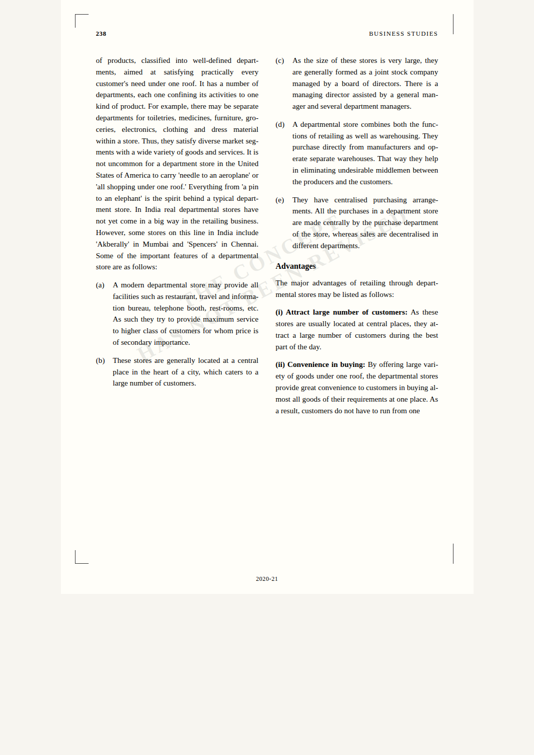238 BUSINESS STUDIES
THE CONCEPT
HAS NOT BEEN REVISED
of products, classified into well-defined departments, aimed at satisfying practically every customer's need under one roof. It has a number of departments, each one confining its activities to one kind of product. For example, there may be separate departments for toiletries, medicines, furniture, groceries, electronics, clothing and dress material within a store. Thus, they satisfy diverse market segments with a wide variety of goods and services. It is not uncommon for a department store in the United States of America to carry 'needle to an aeroplane' or 'all shopping under one roof.' Everything from 'a pin to an elephant' is the spirit behind a typical department store. In India real departmental stores have not yet come in a big way in the retailing business. However, some stores on this line in India include 'Akberally' in Mumbai and 'Spencers' in Chennai. Some of the important features of a departmental store are as follows:
(a) A modern departmental store may provide all facilities such as restaurant, travel and information bureau, telephone booth, rest-rooms, etc. As such they try to provide maximum service to higher class of customers for whom price is of secondary importance.
(b) These stores are generally located at a central place in the heart of a city, which caters to a large number of customers.
(c) As the size of these stores is very large, they are generally formed as a joint stock company managed by a board of directors. There is a managing director assisted by a general manager and several department managers.
(d) A departmental store combines both the functions of retailing as well as warehousing. They purchase directly from manufacturers and operate separate warehouses. That way they help in eliminating undesirable middlemen between the producers and the customers.
(e) They have centralised purchasing arrangements. All the purchases in a department store are made centrally by the purchase department of the store, whereas sales are decentralised in different departments.
Advantages
The major advantages of retailing through departmental stores may be listed as follows:
(i) Attract large number of customers: As these stores are usually located at central places, they attract a large number of customers during the best part of the day.
(ii) Convenience in buying: By offering large variety of goods under one roof, the departmental stores provide great convenience to customers in buying almost all goods of their requirements at one place. As a result, customers do not have to run from one
2020-21